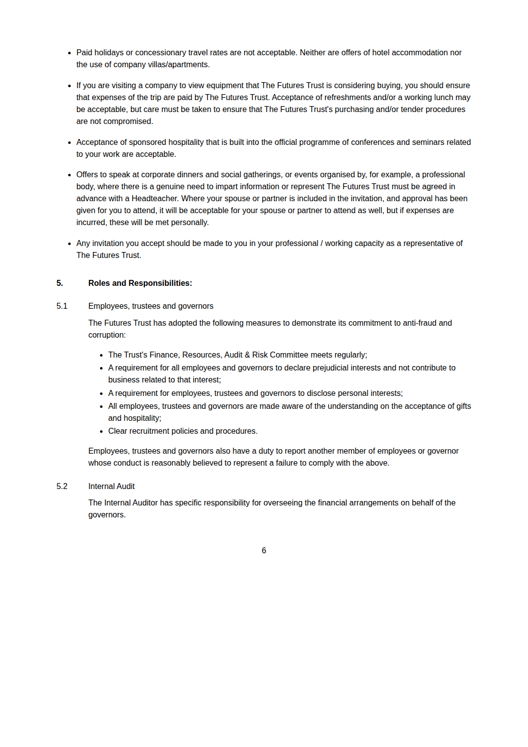Paid holidays or concessionary travel rates are not acceptable. Neither are offers of hotel accommodation nor the use of company villas/apartments.
If you are visiting a company to view equipment that The Futures Trust is considering buying, you should ensure that expenses of the trip are paid by The Futures Trust. Acceptance of refreshments and/or a working lunch may be acceptable, but care must be taken to ensure that The Futures Trust's purchasing and/or tender procedures are not compromised.
Acceptance of sponsored hospitality that is built into the official programme of conferences and seminars related to your work are acceptable.
Offers to speak at corporate dinners and social gatherings, or events organised by, for example, a professional body, where there is a genuine need to impart information or represent The Futures Trust must be agreed in advance with a Headteacher. Where your spouse or partner is included in the invitation, and approval has been given for you to attend, it will be acceptable for your spouse or partner to attend as well, but if expenses are incurred, these will be met personally.
Any invitation you accept should be made to you in your professional / working capacity as a representative of The Futures Trust.
5. Roles and Responsibilities:
5.1 Employees, trustees and governors
The Futures Trust has adopted the following measures to demonstrate its commitment to anti-fraud and corruption:
The Trust's Finance, Resources, Audit & Risk Committee meets regularly;
A requirement for all employees and governors to declare prejudicial interests and not contribute to business related to that interest;
A requirement for employees, trustees and governors to disclose personal interests;
All employees, trustees and governors are made aware of the understanding on the acceptance of gifts and hospitality;
Clear recruitment policies and procedures.
Employees, trustees and governors also have a duty to report another member of employees or governor whose conduct is reasonably believed to represent a failure to comply with the above.
5.2 Internal Audit
The Internal Auditor has specific responsibility for overseeing the financial arrangements on behalf of the governors.
6